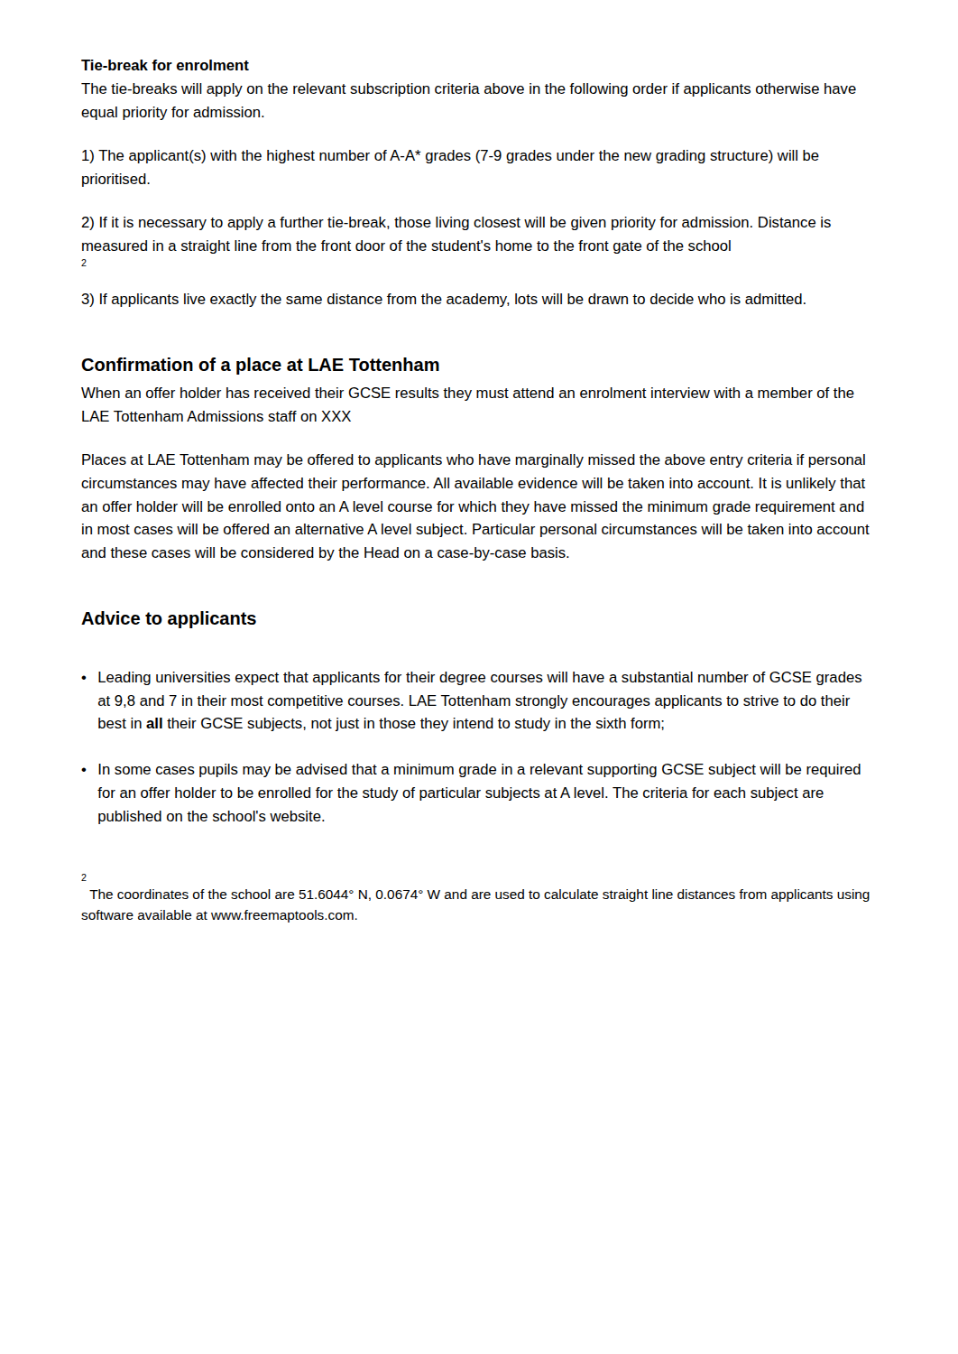Tie-break for enrolment
The tie-breaks will apply on the relevant subscription criteria above in the following order if applicants otherwise have equal priority for admission.
1) The applicant(s) with the highest number of A-A* grades (7-9 grades under the new grading structure) will be prioritised.
2) If it is necessary to apply a further tie-break, those living closest will be given priority for admission. Distance is measured in a straight line from the front door of the student's home to the front gate of the school
2
3) If applicants live exactly the same distance from the academy, lots will be drawn to decide who is admitted.
Confirmation of a place at LAE Tottenham
When an offer holder has received their GCSE results they must attend an enrolment interview with a member of the LAE Tottenham Admissions staff on XXX
Places at LAE Tottenham may be offered to applicants who have marginally missed the above entry criteria if personal circumstances may have affected their performance. All available evidence will be taken into account. It is unlikely that an offer holder will be enrolled onto an A level course for which they have missed the minimum grade requirement and in most cases will be offered an alternative A level subject. Particular personal circumstances will be taken into account and these cases will be considered by the Head on a case-by-case basis.
Advice to applicants
Leading universities expect that applicants for their degree courses will have a substantial number of GCSE grades at 9,8 and 7 in their most competitive courses. LAE Tottenham strongly encourages applicants to strive to do their best in all their GCSE subjects, not just in those they intend to study in the sixth form;
In some cases pupils may be advised that a minimum grade in a relevant supporting GCSE subject will be required for an offer holder to be enrolled for the study of particular subjects at A level. The criteria for each subject are published on the school's website.
2 The coordinates of the school are 51.6044° N, 0.0674° W and are used to calculate straight line distances from applicants using software available at www.freemaptools.com.